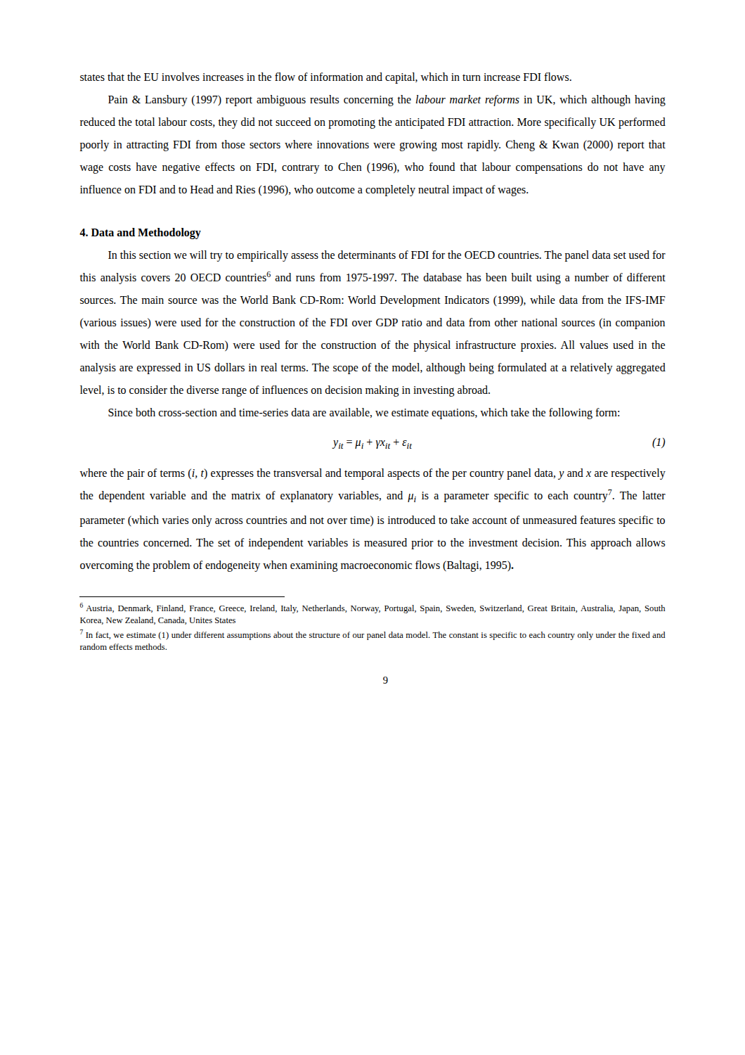states that the EU involves increases in the flow of information and capital, which in turn increase FDI flows.
Pain & Lansbury (1997) report ambiguous results concerning the labour market reforms in UK, which although having reduced the total labour costs, they did not succeed on promoting the anticipated FDI attraction. More specifically UK performed poorly in attracting FDI from those sectors where innovations were growing most rapidly. Cheng & Kwan (2000) report that wage costs have negative effects on FDI, contrary to Chen (1996), who found that labour compensations do not have any influence on FDI and to Head and Ries (1996), who outcome a completely neutral impact of wages.
4. Data and Methodology
In this section we will try to empirically assess the determinants of FDI for the OECD countries. The panel data set used for this analysis covers 20 OECD countries6 and runs from 1975-1997. The database has been built using a number of different sources. The main source was the World Bank CD-Rom: World Development Indicators (1999), while data from the IFS-IMF (various issues) were used for the construction of the FDI over GDP ratio and data from other national sources (in companion with the World Bank CD-Rom) were used for the construction of the physical infrastructure proxies. All values used in the analysis are expressed in US dollars in real terms. The scope of the model, although being formulated at a relatively aggregated level, is to consider the diverse range of influences on decision making in investing abroad.
Since both cross-section and time-series data are available, we estimate equations, which take the following form:
yit = μi + γxit + εit(1)
where the pair of terms (i, t) expresses the transversal and temporal aspects of the per country panel data, y and x are respectively the dependent variable and the matrix of explanatory variables, and μi is a parameter specific to each country7. The latter parameter (which varies only across countries and not over time) is introduced to take account of unmeasured features specific to the countries concerned. The set of independent variables is measured prior to the investment decision. This approach allows overcoming the problem of endogeneity when examining macroeconomic flows (Baltagi, 1995).
6 Austria, Denmark, Finland, France, Greece, Ireland, Italy, Netherlands, Norway, Portugal, Spain, Sweden, Switzerland, Great Britain, Australia, Japan, South Korea, New Zealand, Canada, Unites States
7 In fact, we estimate (1) under different assumptions about the structure of our panel data model. The constant is specific to each country only under the fixed and random effects methods.
9